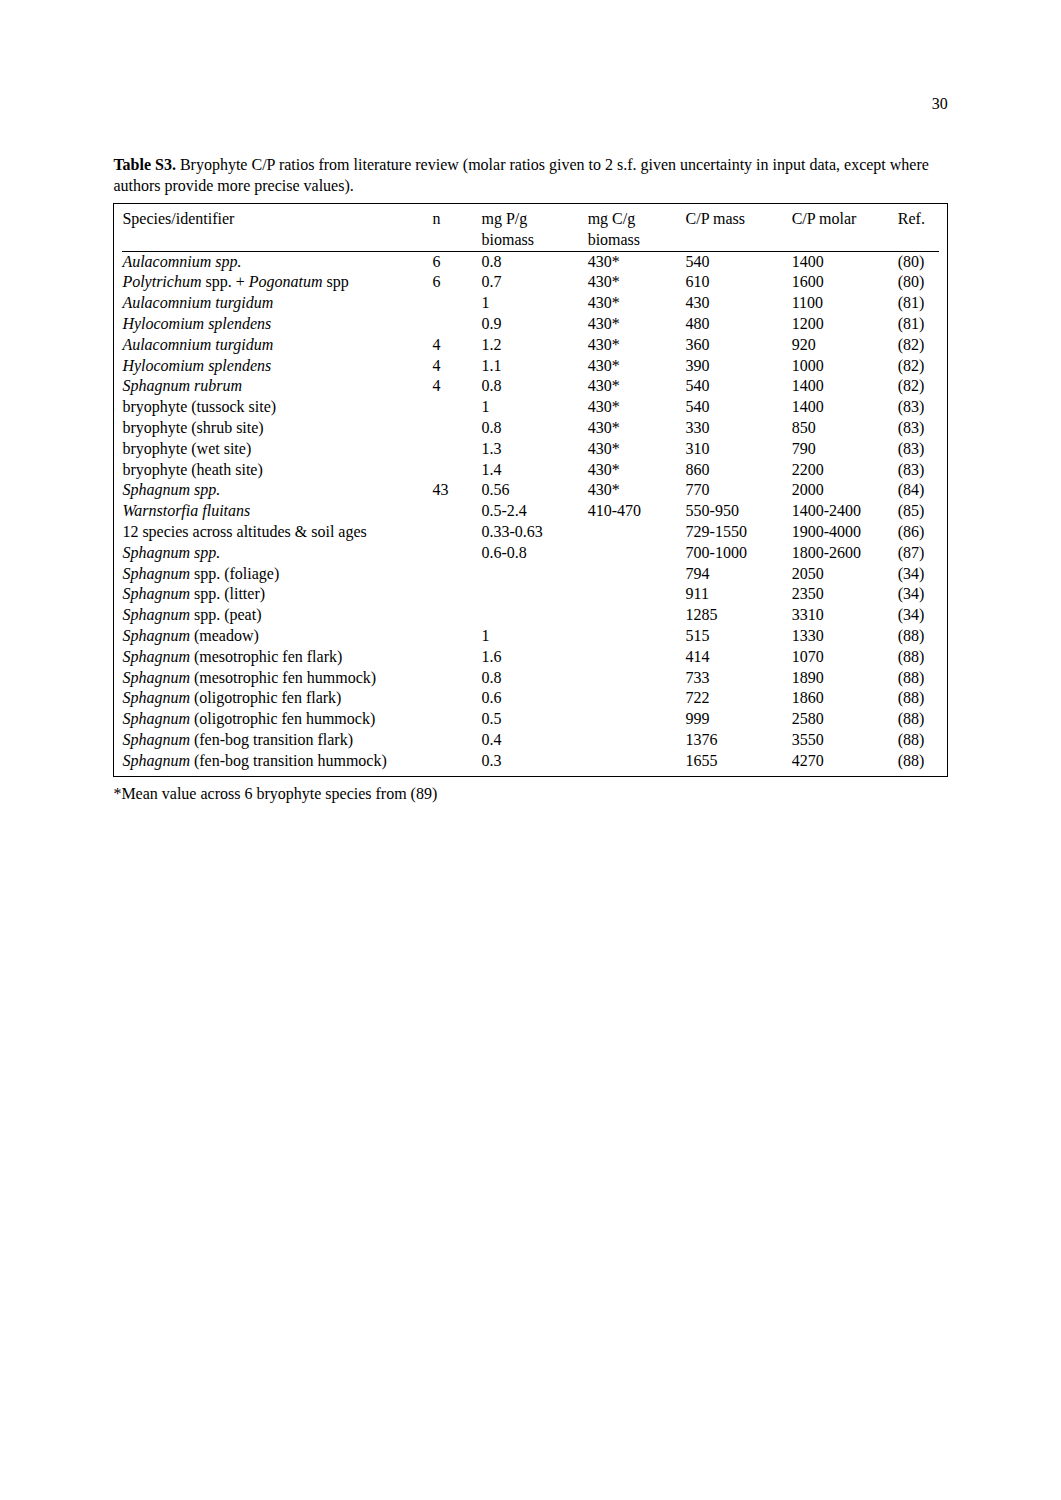30
Table S3. Bryophyte C/P ratios from literature review (molar ratios given to 2 s.f. given uncertainty in input data, except where authors provide more precise values).
| Species/identifier | n | mg P/g biomass | mg C/g biomass | C/P mass | C/P molar | Ref. |
| --- | --- | --- | --- | --- | --- | --- |
| Aulacomnium spp. | 6 | 0.8 | 430* | 540 | 1400 | (80) |
| Polytrichum spp. + Pogonatum spp | 6 | 0.7 | 430* | 610 | 1600 | (80) |
| Aulacomnium turgidum | | 1 | 430* | 430 | 1100 | (81) |
| Hylocomium splendens | | 0.9 | 430* | 480 | 1200 | (81) |
| Aulacomnium turgidum | 4 | 1.2 | 430* | 360 | 920 | (82) |
| Hylocomium splendens | 4 | 1.1 | 430* | 390 | 1000 | (82) |
| Sphagnum rubrum | 4 | 0.8 | 430* | 540 | 1400 | (82) |
| bryophyte (tussock site) | | 1 | 430* | 540 | 1400 | (83) |
| bryophyte (shrub site) | | 0.8 | 430* | 330 | 850 | (83) |
| bryophyte (wet site) | | 1.3 | 430* | 310 | 790 | (83) |
| bryophyte (heath site) | | 1.4 | 430* | 860 | 2200 | (83) |
| Sphagnum spp. | 43 | 0.56 | 430* | 770 | 2000 | (84) |
| Warnstorfia fluitans | | 0.5-2.4 | 410-470 | 550-950 | 1400-2400 | (85) |
| 12 species across altitudes & soil ages | | 0.33-0.63 | | 729-1550 | 1900-4000 | (86) |
| Sphagnum spp. | | 0.6-0.8 | | 700-1000 | 1800-2600 | (87) |
| Sphagnum spp. (foliage) | | | | 794 | 2050 | (34) |
| Sphagnum spp. (litter) | | | | 911 | 2350 | (34) |
| Sphagnum spp. (peat) | | | | 1285 | 3310 | (34) |
| Sphagnum (meadow) | | 1 | | 515 | 1330 | (88) |
| Sphagnum (mesotrophic fen flark) | | 1.6 | | 414 | 1070 | (88) |
| Sphagnum (mesotrophic fen hummock) | | 0.8 | | 733 | 1890 | (88) |
| Sphagnum (oligotrophic fen flark) | | 0.6 | | 722 | 1860 | (88) |
| Sphagnum (oligotrophic fen hummock) | | 0.5 | | 999 | 2580 | (88) |
| Sphagnum (fen-bog transition flark) | | 0.4 | | 1376 | 3550 | (88) |
| Sphagnum (fen-bog transition hummock) | | 0.3 | | 1655 | 4270 | (88) |
*Mean value across 6 bryophyte species from (89)